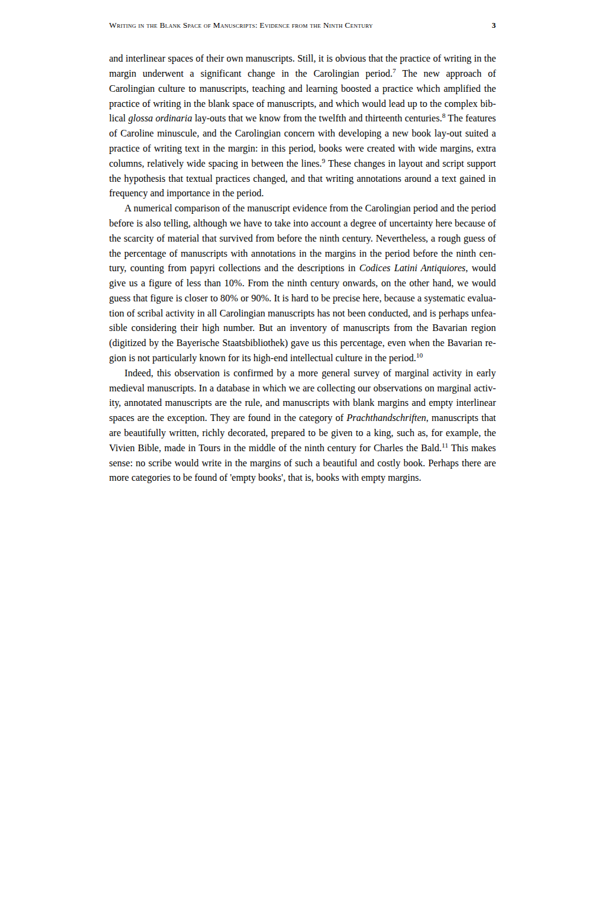Writing in the Blank Space of Manuscripts: Evidence from the Ninth Century 3
and interlinear spaces of their own manuscripts. Still, it is obvious that the practice of writing in the margin underwent a significant change in the Carolingian period.7 The new approach of Carolingian culture to manuscripts, teaching and learning boosted a practice which amplified the practice of writing in the blank space of manuscripts, and which would lead up to the complex biblical glossa ordinaria lay-outs that we know from the twelfth and thirteenth centuries.8 The features of Caroline minuscule, and the Carolingian concern with developing a new book lay-out suited a practice of writing text in the margin: in this period, books were created with wide margins, extra columns, relatively wide spacing in between the lines.9 These changes in layout and script support the hypothesis that textual practices changed, and that writing annotations around a text gained in frequency and importance in the period.
A numerical comparison of the manuscript evidence from the Carolingian period and the period before is also telling, although we have to take into account a degree of uncertainty here because of the scarcity of material that survived from before the ninth century. Nevertheless, a rough guess of the percentage of manuscripts with annotations in the margins in the period before the ninth century, counting from papyri collections and the descriptions in Codices Latini Antiquiores, would give us a figure of less than 10%. From the ninth century onwards, on the other hand, we would guess that figure is closer to 80% or 90%. It is hard to be precise here, because a systematic evaluation of scribal activity in all Carolingian manuscripts has not been conducted, and is perhaps unfeasible considering their high number. But an inventory of manuscripts from the Bavarian region (digitized by the Bayerische Staatsbibliothek) gave us this percentage, even when the Bavarian region is not particularly known for its high-end intellectual culture in the period.10
Indeed, this observation is confirmed by a more general survey of marginal activity in early medieval manuscripts. In a database in which we are collecting our observations on marginal activity, annotated manuscripts are the rule, and manuscripts with blank margins and empty interlinear spaces are the exception. They are found in the category of Prachthandschriften, manuscripts that are beautifully written, richly decorated, prepared to be given to a king, such as, for example, the Vivien Bible, made in Tours in the middle of the ninth century for Charles the Bald.11 This makes sense: no scribe would write in the margins of such a beautiful and costly book. Perhaps there are more categories to be found of 'empty books', that is, books with empty margins.